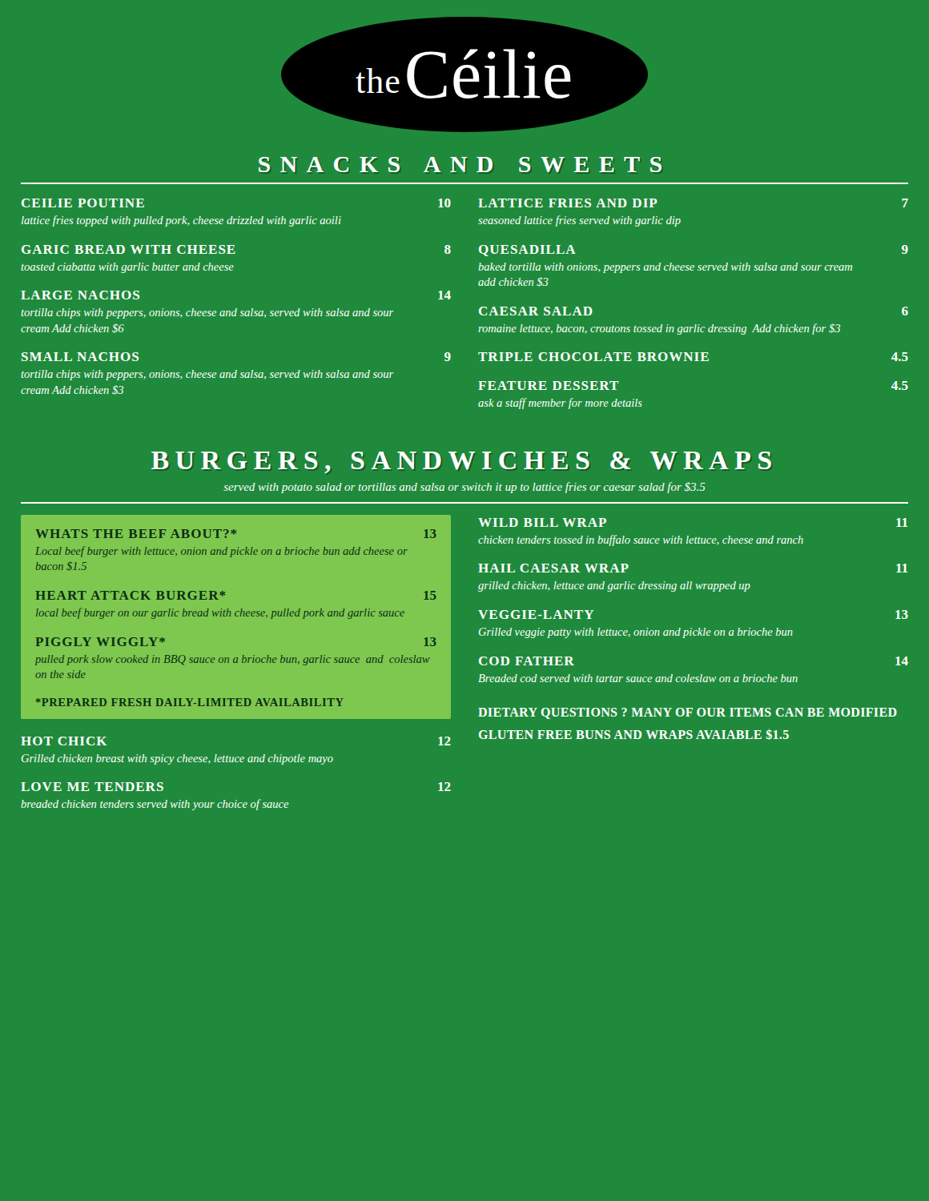the Céilie
Snacks and Sweets
Ceilie Poutine 10
lattice fries topped with pulled pork, cheese drizzled with garlic aoili
Garic Bread with Cheese 8
toasted ciabatta with garlic butter and cheese
Large Nachos 14
tortilla chips with peppers, onions, cheese and salsa, served with salsa and sour cream Add chicken $6
Small Nachos 9
tortilla chips with peppers, onions, cheese and salsa, served with salsa and sour cream Add chicken $3
Lattice Fries and Dip 7
seasoned lattice fries served with garlic dip
Quesadilla 9
baked tortilla with onions, peppers and cheese served with salsa and sour cream add chicken $3
Caesar Salad 6
romaine lettuce, bacon, croutons tossed in garlic dressing Add chicken for $3
Triple Chocolate Brownie 4.5
Feature Dessert 4.5
ask a staff member for more details
Burgers, Sandwiches & Wraps
served with potato salad or tortillas and salsa or switch it up to lattice fries or caesar salad for $3.5
Whats the Beef About?*13
Local beef burger with lettuce, onion and pickle on a brioche bun add cheese or bacon $1.5
Heart Attack Burger*15
local beef burger on our garlic bread with cheese, pulled pork and garlic sauce
Piggly Wiggly*13
pulled pork slow cooked in BBQ sauce on a brioche bun, garlic sauce and coleslaw on the side
*Prepared Fresh Daily-Limited Availability
Hot Chick 12
Grilled chicken breast with spicy cheese, lettuce and chipotle mayo
Love Me Tenders 12
breaded chicken tenders served with your choice of sauce
Wild Bill Wrap 11
chicken tenders tossed in buffalo sauce with lettuce, cheese and ranch
Hail Caesar Wrap 11
grilled chicken, lettuce and garlic dressing all wrapped up
Veggie-Lanty 13
Grilled veggie patty with lettuce, onion and pickle on a brioche bun
Cod Father 14
Breaded cod served with tartar sauce and coleslaw on a brioche bun
Dietary Questions ? Many of our items can be modified Gluten Free Buns and Wraps Avaiable $1.5